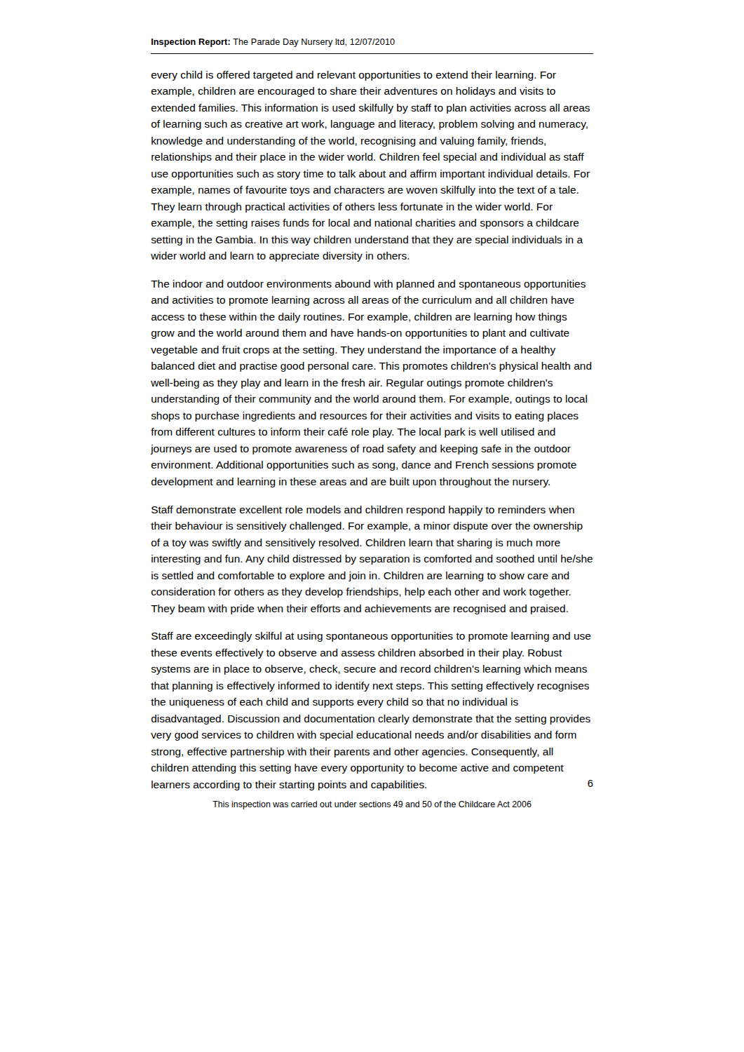Inspection Report: The Parade Day Nursery ltd, 12/07/2010
every child is offered targeted and relevant opportunities to extend their learning. For example, children are encouraged to share their adventures on holidays and visits to extended families. This information is used skilfully by staff to plan activities across all areas of learning such as creative art work, language and literacy, problem solving and numeracy, knowledge and understanding of the world, recognising and valuing family, friends, relationships and their place in the wider world. Children feel special and individual as staff use opportunities such as story time to talk about and affirm important individual details. For example, names of favourite toys and characters are woven skilfully into the text of a tale. They learn through practical activities of others less fortunate in the wider world. For example, the setting raises funds for local and national charities and sponsors a childcare setting in the Gambia. In this way children understand that they are special individuals in a wider world and learn to appreciate diversity in others.
The indoor and outdoor environments abound with planned and spontaneous opportunities and activities to promote learning across all areas of the curriculum and all children have access to these within the daily routines. For example, children are learning how things grow and the world around them and have hands-on opportunities to plant and cultivate vegetable and fruit crops at the setting. They understand the importance of a healthy balanced diet and practise good personal care. This promotes children's physical health and well-being as they play and learn in the fresh air. Regular outings promote children's understanding of their community and the world around them. For example, outings to local shops to purchase ingredients and resources for their activities and visits to eating places from different cultures to inform their café role play. The local park is well utilised and journeys are used to promote awareness of road safety and keeping safe in the outdoor environment. Additional opportunities such as song, dance and French sessions promote development and learning in these areas and are built upon throughout the nursery.
Staff demonstrate excellent role models and children respond happily to reminders when their behaviour is sensitively challenged. For example, a minor dispute over the ownership of a toy was swiftly and sensitively resolved. Children learn that sharing is much more interesting and fun. Any child distressed by separation is comforted and soothed until he/she is settled and comfortable to explore and join in. Children are learning to show care and consideration for others as they develop friendships, help each other and work together. They beam with pride when their efforts and achievements are recognised and praised.
Staff are exceedingly skilful at using spontaneous opportunities to promote learning and use these events effectively to observe and assess children absorbed in their play. Robust systems are in place to observe, check, secure and record children's learning which means that planning is effectively informed to identify next steps. This setting effectively recognises the uniqueness of each child and supports every child so that no individual is disadvantaged. Discussion and documentation clearly demonstrate that the setting provides very good services to children with special educational needs and/or disabilities and form strong, effective partnership with their parents and other agencies. Consequently, all children attending this setting have every opportunity to become active and competent learners according to their starting points and capabilities.
6
This inspection was carried out under sections 49 and 50 of the Childcare Act 2006